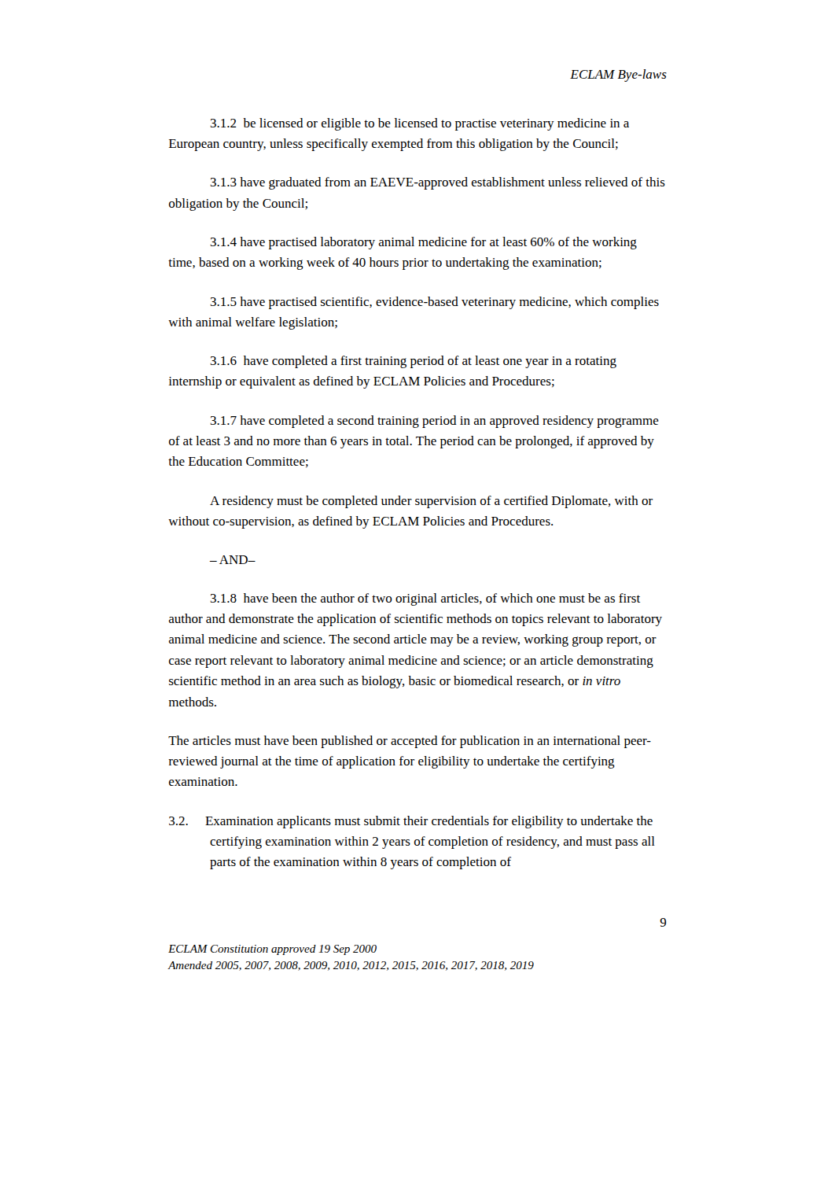ECLAM Bye-laws
3.1.2 be licensed or eligible to be licensed to practise veterinary medicine in a European country, unless specifically exempted from this obligation by the Council;
3.1.3 have graduated from an EAEVE-approved establishment unless relieved of this obligation by the Council;
3.1.4 have practised laboratory animal medicine for at least 60% of the working time, based on a working week of 40 hours prior to undertaking the examination;
3.1.5 have practised scientific, evidence-based veterinary medicine, which complies with animal welfare legislation;
3.1.6 have completed a first training period of at least one year in a rotating internship or equivalent as defined by ECLAM Policies and Procedures;
3.1.7 have completed a second training period in an approved residency programme of at least 3 and no more than 6 years in total. The period can be prolonged, if approved by the Education Committee;
A residency must be completed under supervision of a certified Diplomate, with or without co-supervision, as defined by ECLAM Policies and Procedures.
– AND–
3.1.8 have been the author of two original articles, of which one must be as first author and demonstrate the application of scientific methods on topics relevant to laboratory animal medicine and science. The second article may be a review, working group report, or case report relevant to laboratory animal medicine and science; or an article demonstrating scientific method in an area such as biology, basic or biomedical research, or in vitro methods.
The articles must have been published or accepted for publication in an international peer-reviewed journal at the time of application for eligibility to undertake the certifying examination.
3.2. Examination applicants must submit their credentials for eligibility to undertake the certifying examination within 2 years of completion of residency, and must pass all parts of the examination within 8 years of completion of
9
ECLAM Constitution approved 19 Sep 2000
Amended 2005, 2007, 2008, 2009, 2010, 2012, 2015, 2016, 2017, 2018, 2019